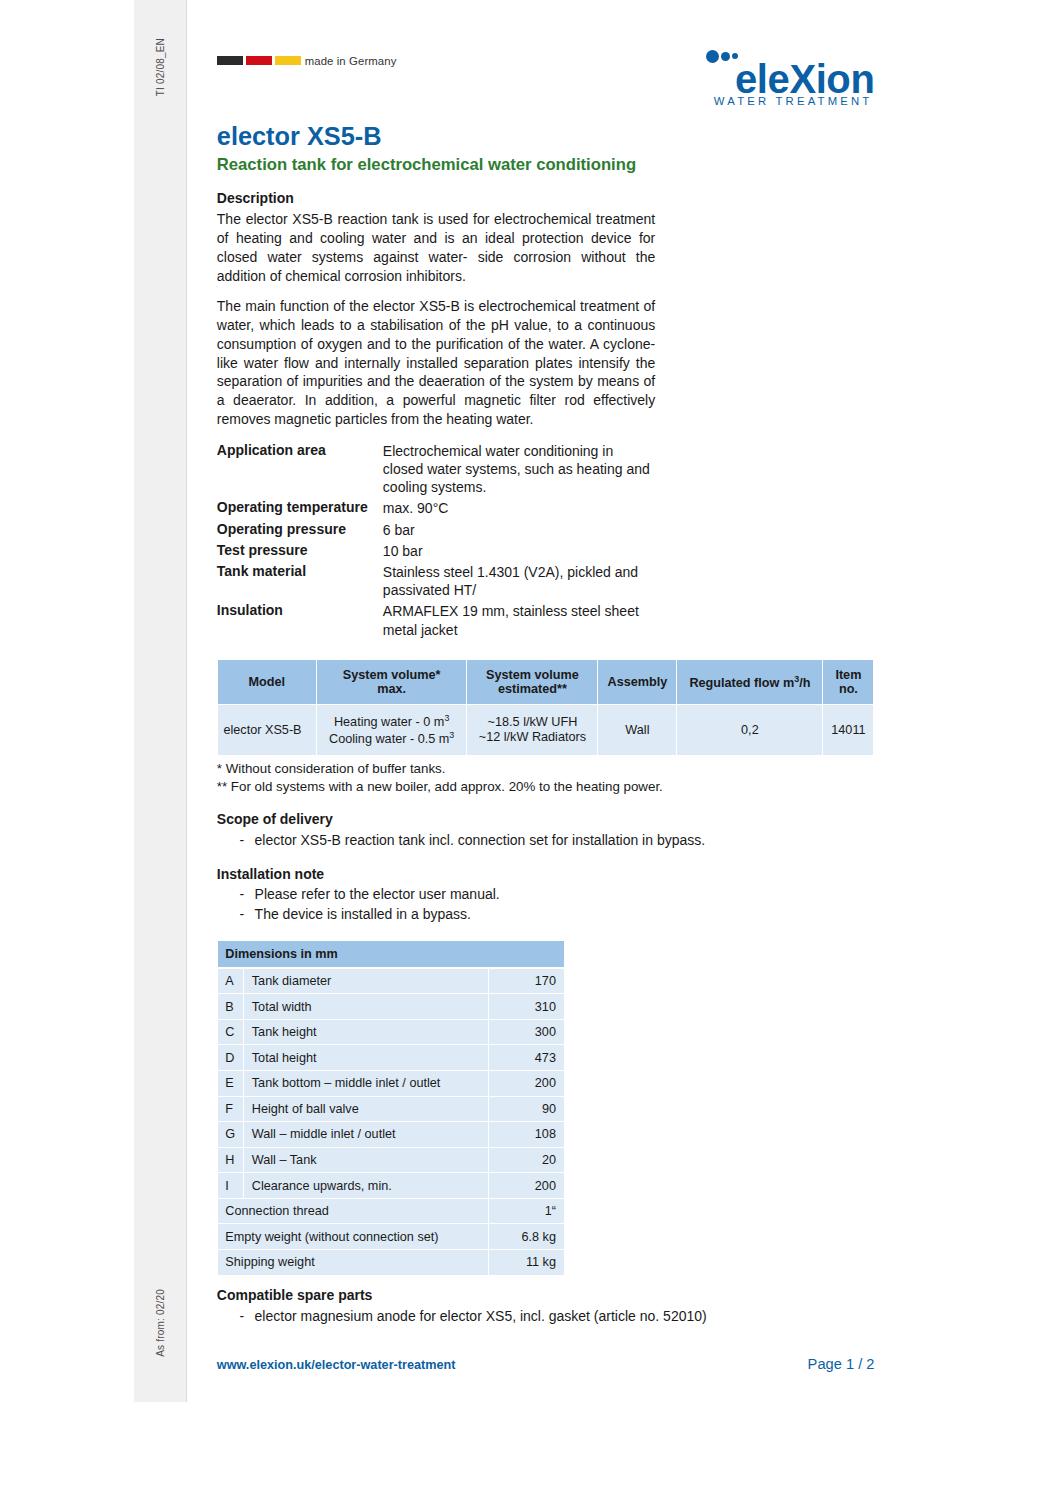TI 02/08_EN As from: 02/20
made in Germany
eleXion
WATER TREATMENT
elector XS5-B
Reaction tank for electrochemical water conditioning
Description
The elector XS5-B reaction tank is used for electrochemical treatment of heating and cooling water and is an ideal protection device for closed water systems against water- side corrosion without the addition of chemical corrosion inhibitors.
The main function of the elector XS5-B is electrochemical treatment of water, which leads to a stabilisation of the pH value, to a continuous consumption of oxygen and to the purification of the water. A cyclone-like water flow and internally installed separation plates intensify the separation of impurities and the deaeration of the system by means of a deaerator. In addition, a powerful magnetic filter rod effectively removes magnetic particles from the heating water.
| Application area | Electrochemical water conditioning in closed water systems, such as heating and cooling systems. |
| Operating temperature | max. 90°C |
| Operating pressure | 6 bar |
| Test pressure | 10 bar |
| Tank material | Stainless steel 1.4301 (V2A), pickled and passivated HT/ |
| Insulation | ARMAFLEX 19 mm, stainless steel sheet metal jacket |
| Model | System volume* max. | System volume estimated** | Assembly | Regulated flow m 3 /h | Item no. |
| --- | --- | --- | --- | --- | --- |
| elector XS5-B | Heating water - 0 m 3 Cooling water - 0.5 m 3 | ~18.5 l/kW UFH ~12 l/kW Radiators | Wall | 0,2 | 14011 |
* Without consideration of buffer tanks.
** For old systems with a new boiler, add approx. 20% to the heating power.
Scope of delivery
elector XS5-B reaction tank incl. connection set for installation in bypass.
Installation note
Please refer to the elector user manual.
The device is installed in a bypass.
Dimensions in mm
| A | Tank diameter | 170 |
| B | Total width | 310 |
| C | Tank height | 300 |
| D | Total height | 473 |
| E | Tank bottom – middle inlet / outlet | 200 |
| F | Height of ball valve | 90 |
| G | Wall – middle inlet / outlet | 108 |
| H | Wall – Tank | 20 |
| I | Clearance upwards, min. | 200 |
| Connection thread | 1“ |
| Empty weight (without connection set) | 6.8 kg |
| Shipping weight | 11 kg |
Compatible spare parts
elector magnesium anode for elector XS5, incl. gasket (article no. 52010)
www.elexion.uk/elector-water-treatment Page 1 / 2